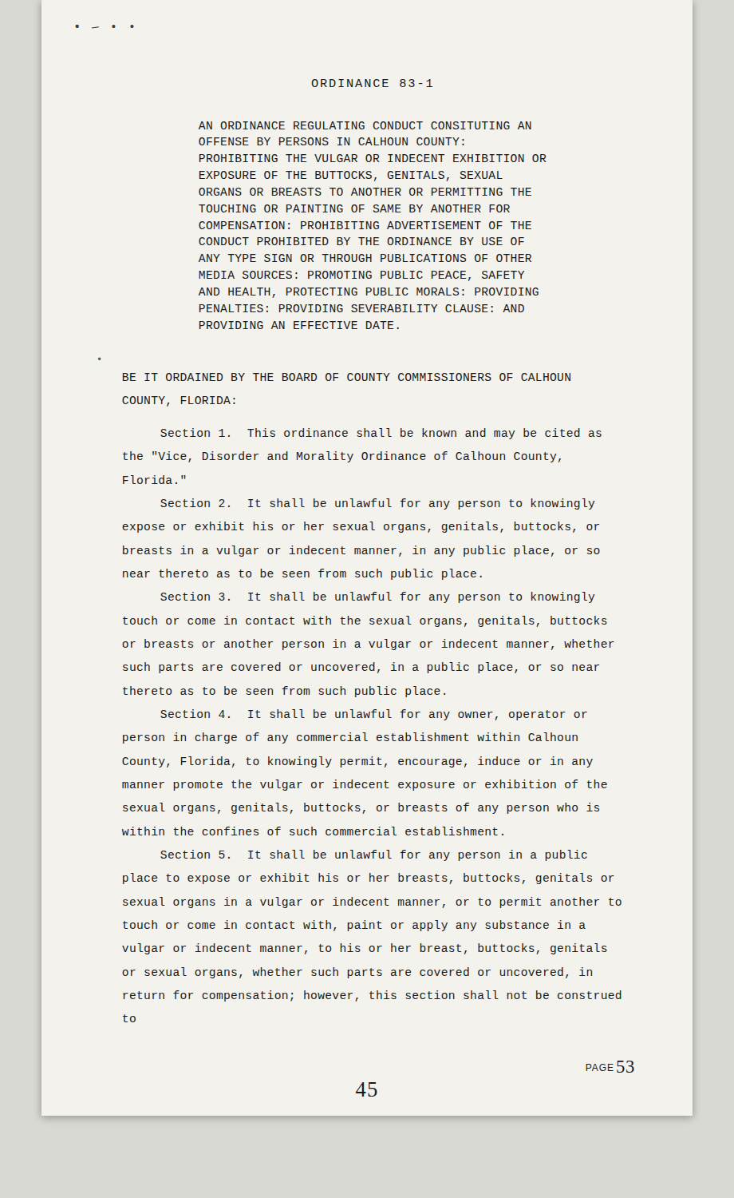• — • •
•
ORDINANCE 83-1
AN ORDINANCE REGULATING CONDUCT CONSITUTING AN OFFENSE BY PERSONS IN CALHOUN COUNTY: PROHIBITING THE VULGAR OR INDECENT EXHIBITION OR EXPOSURE OF THE BUTTOCKS, GENITALS, SEXUAL ORGANS OR BREASTS TO ANOTHER OR PERMITTING THE TOUCHING OR PAINTING OF SAME BY ANOTHER FOR COMPENSATION: PROHIBITING ADVERTISEMENT OF THE CONDUCT PROHIBITED BY THE ORDINANCE BY USE OF ANY TYPE SIGN OR THROUGH PUBLICATIONS OF OTHER MEDIA SOURCES: PROMOTING PUBLIC PEACE, SAFETY AND HEALTH, PROTECTING PUBLIC MORALS: PROVIDING PENALTIES: PROVIDING SEVERABILITY CLAUSE: AND PROVIDING AN EFFECTIVE DATE.
BE IT ORDAINED BY THE BOARD OF COUNTY COMMISSIONERS OF CALHOUN COUNTY, FLORIDA:
Section 1. This ordinance shall be known and may be cited as the "Vice, Disorder and Morality Ordinance of Calhoun County, Florida."
Section 2. It shall be unlawful for any person to knowingly expose or exhibit his or her sexual organs, genitals, buttocks, or breasts in a vulgar or indecent manner, in any public place, or so near thereto as to be seen from such public place.
Section 3. It shall be unlawful for any person to knowingly touch or come in contact with the sexual organs, genitals, buttocks or breasts or another person in a vulgar or indecent manner, whether such parts are covered or uncovered, in a public place, or so near thereto as to be seen from such public place.
Section 4. It shall be unlawful for any owner, operator or person in charge of any commercial establishment within Calhoun County, Florida, to knowingly permit, encourage, induce or in any manner promote the vulgar or indecent exposure or exhibition of the sexual organs, genitals, buttocks, or breasts of any person who is within the confines of such commercial establishment.
Section 5. It shall be unlawful for any person in a public place to expose or exhibit his or her breasts, buttocks, genitals or sexual organs in a vulgar or indecent manner, or to permit another to touch or come in contact with, paint or apply any substance in a vulgar or indecent manner, to his or her breast, buttocks, genitals or sexual organs, whether such parts are covered or uncovered, in return for compensation; however, this section shall not be construed to
PAGE 53
45